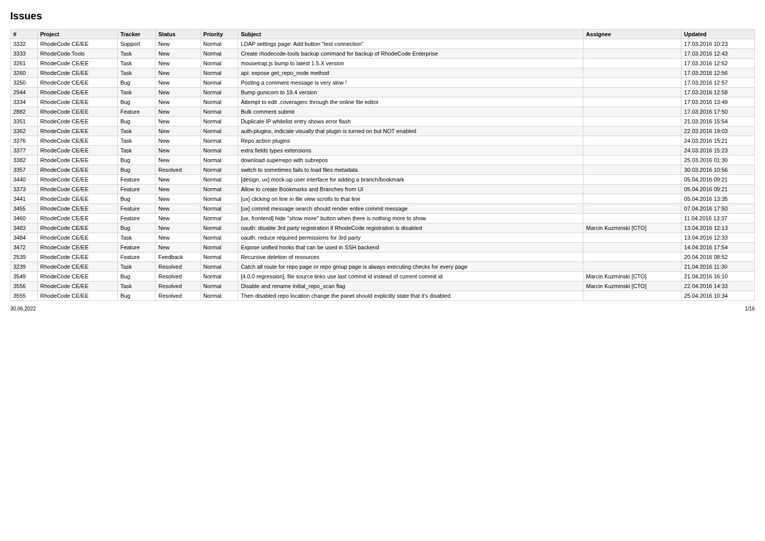Issues
| # | Project | Tracker | Status | Priority | Subject | Assignee | Updated |
| --- | --- | --- | --- | --- | --- | --- | --- |
| 3332 | RhodeCode CE/EE | Support | New | Normal | LDAP settings page: Add button "test connection" | | 17.03.2016 10:23 |
| 3333 | RhodeCode Tools | Task | New | Normal | Create rhodecode-tools backup command for backup of RhodeCode Enterprise | | 17.03.2016 12:43 |
| 3261 | RhodeCode CE/EE | Task | New | Normal | mousetrap.js bump to latest 1.5.X version | | 17.03.2016 12:52 |
| 3260 | RhodeCode CE/EE | Task | New | Normal | api: expose get_repo_node method | | 17.03.2016 12:56 |
| 3250 | RhodeCode CE/EE | Bug | New | Normal | Posting a comment message is very slow ! | | 17.03.2016 12:57 |
| 2944 | RhodeCode CE/EE | Task | New | Normal | Bump gunicorn to 19.4 version | | 17.03.2016 12:58 |
| 3334 | RhodeCode CE/EE | Bug | New | Normal | Attempt to edit .coveragerc through the online file editor | | 17.03.2016 13:49 |
| 2882 | RhodeCode CE/EE | Feature | New | Normal | Bulk comment submit | | 17.03.2016 17:50 |
| 3351 | RhodeCode CE/EE | Bug | New | Normal | Duplicate IP whitelist entry shows error flash | | 21.03.2016 15:54 |
| 3362 | RhodeCode CE/EE | Task | New | Normal | auth-plugins, indicate visually that plugin is turned on but NOT enabled | | 22.03.2016 19:03 |
| 3376 | RhodeCode CE/EE | Task | New | Normal | Repo action plugins | | 24.03.2016 15:21 |
| 3377 | RhodeCode CE/EE | Task | New | Normal | extra fields types extensions | | 24.03.2016 15:23 |
| 3382 | RhodeCode CE/EE | Bug | New | Normal | download superrepo with subrepos | | 25.03.2016 01:30 |
| 3357 | RhodeCode CE/EE | Bug | Resolved | Normal | switch to sometimes fails to load files metadata | | 30.03.2016 10:56 |
| 3440 | RhodeCode CE/EE | Feature | New | Normal | [design, ux] mock-up user interface for adding a branch/bookmark | | 05.04.2016 09:21 |
| 3373 | RhodeCode CE/EE | Feature | New | Normal | Allow to create Bookmarks and Branches from UI | | 05.04.2016 09:21 |
| 3441 | RhodeCode CE/EE | Bug | New | Normal | [ux] clicking on line in file view scrolls to that line | | 05.04.2016 13:35 |
| 3455 | RhodeCode CE/EE | Feature | New | Normal | [ux] commit message search should render entire commit message | | 07.04.2016 17:50 |
| 3460 | RhodeCode CE/EE | Feature | New | Normal | [ux, frontend] hide "show more" button when there is nothing more to show | | 11.04.2016 13:37 |
| 3483 | RhodeCode CE/EE | Bug | New | Normal | oauth: disable 3rd party registration if RhodeCode registration is disabled | Marcin Kuzminski [CTO] | 13.04.2016 12:13 |
| 3484 | RhodeCode CE/EE | Task | New | Normal | oauth: reduce required permissions for 3rd party | | 13.04.2016 12:33 |
| 3472 | RhodeCode CE/EE | Feature | New | Normal | Expose unified hooks that can be used in SSH backend | | 14.04.2016 17:54 |
| 2539 | RhodeCode CE/EE | Feature | Feedback | Normal | Recursive deletion of resources | | 20.04.2016 08:52 |
| 3239 | RhodeCode CE/EE | Task | Resolved | Normal | Catch all route for repo page or repo group page is always executing checks for every page | | 21.04.2016 11:30 |
| 3549 | RhodeCode CE/EE | Bug | Resolved | Normal | [4.0.0 regression], file source links use last commit id instead of current commit id | Marcin Kuzminski [CTO] | 21.04.2016 16:10 |
| 3556 | RhodeCode CE/EE | Task | Resolved | Normal | Disable and rename initial_repo_scan flag | Marcin Kuzminski [CTO] | 22.04.2016 14:33 |
| 3555 | RhodeCode CE/EE | Bug | Resolved | Normal | Then disabled repo location change the panel should explicitly state that it's disabled | | 25.04.2016 10:34 |
30.06.2022 1/16